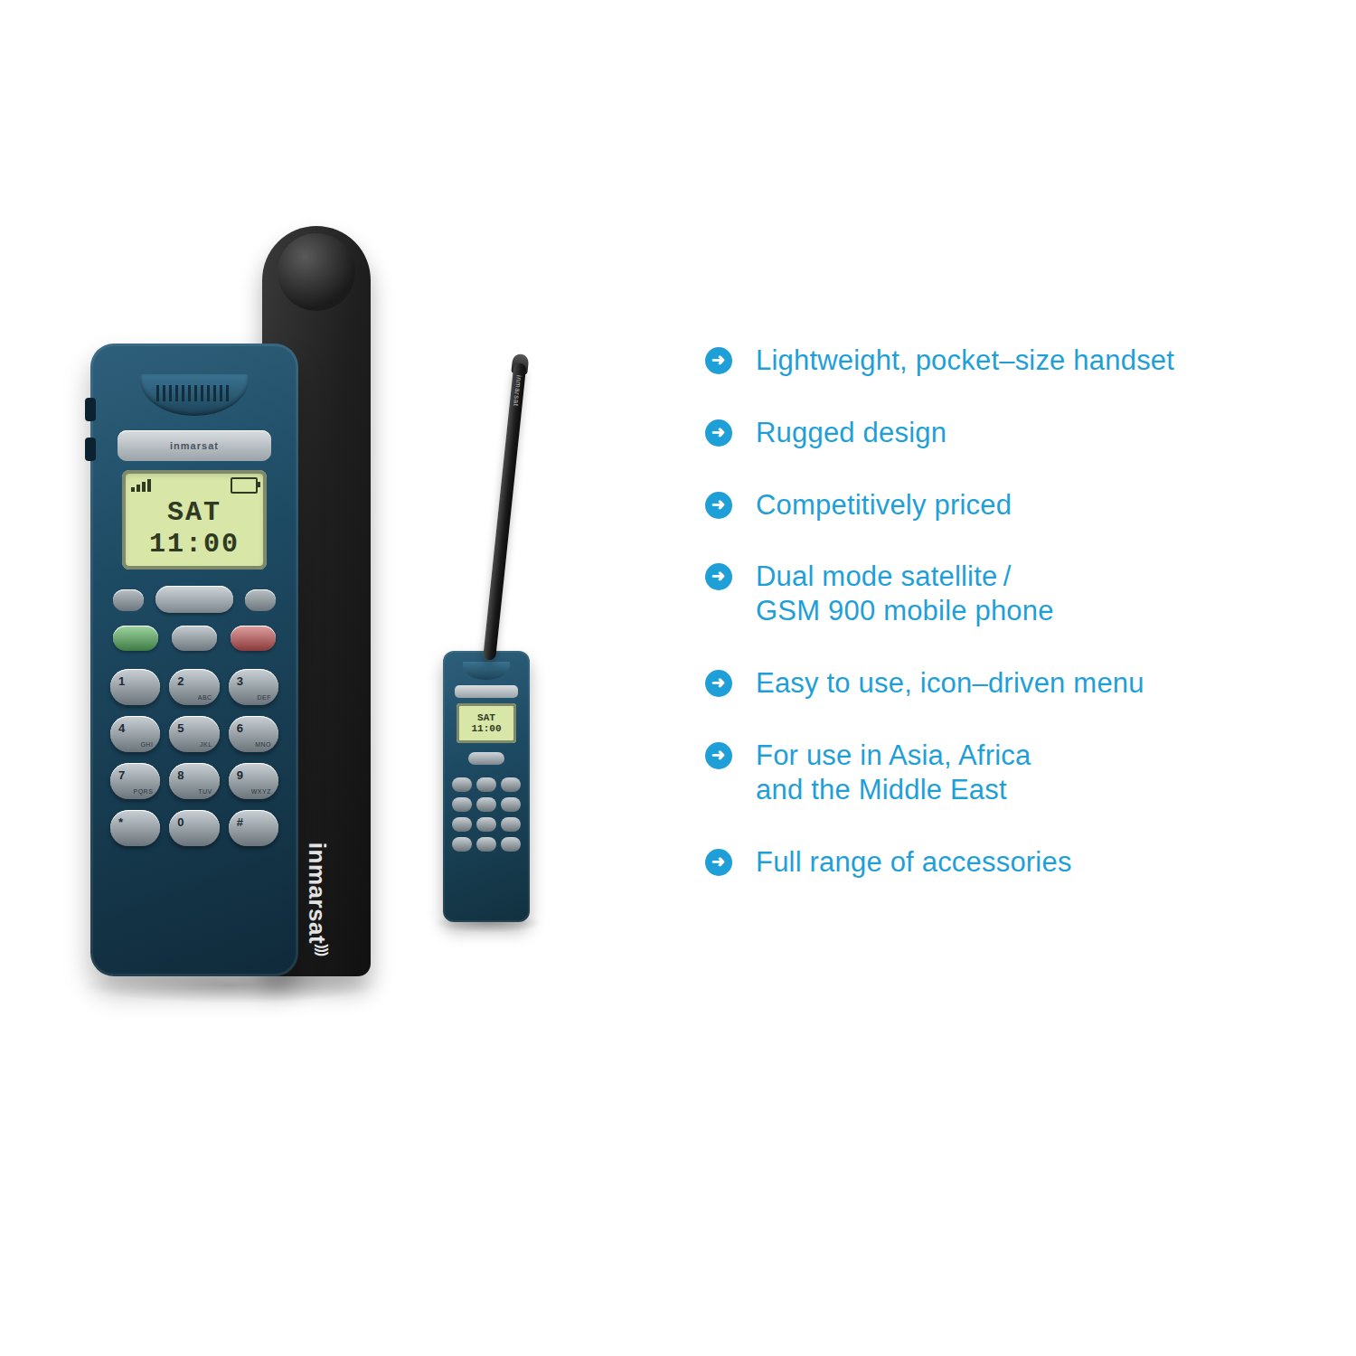inmarsat)))
inmarsat
SAT
11:00
1
2 ABC
3 DEF
4 GHI
5 JKL
6 MNO
7 PQRS
8 TUV
9 WXYZ
*
0
#
inmarsat
SAT
11:00
Lightweight, pocket–size handset
Rugged design
Competitively priced
Dual mode satellite /
GSM 900 mobile phone
Easy to use, icon–driven menu
For use in Asia, Africa
and the Middle East
Full range of accessories